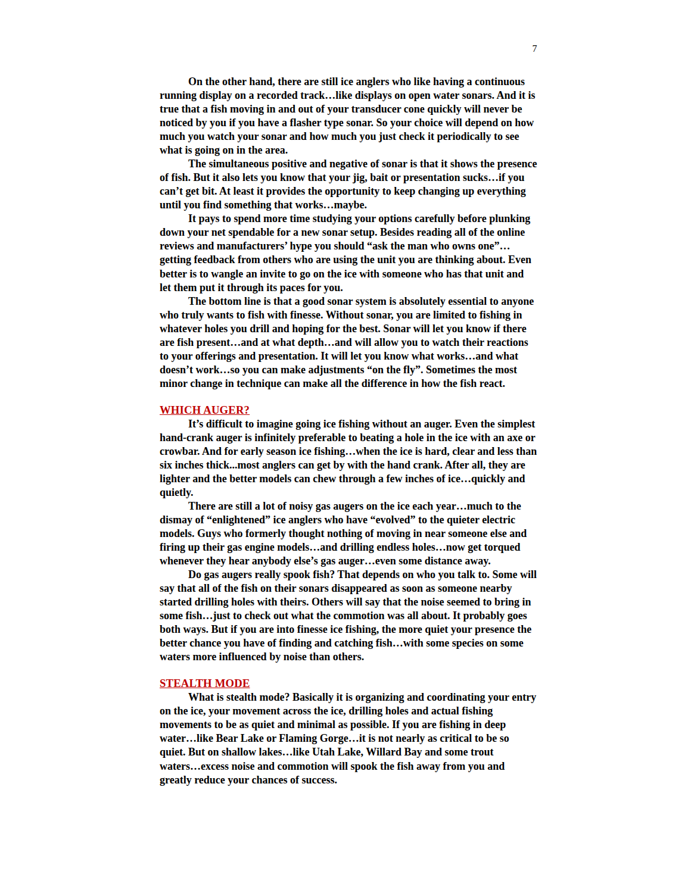7
On the other hand, there are still ice anglers who like having a continuous running display on a recorded track…like displays on open water sonars. And it is true that a fish moving in and out of your transducer cone quickly will never be noticed by you if you have a flasher type sonar. So your choice will depend on how much you watch your sonar and how much you just check it periodically to see what is going on in the area.
The simultaneous positive and negative of sonar is that it shows the presence of fish. But it also lets you know that your jig, bait or presentation sucks…if you can’t get bit. At least it provides the opportunity to keep changing up everything until you find something that works…maybe.
It pays to spend more time studying your options carefully before plunking down your net spendable for a new sonar setup. Besides reading all of the online reviews and manufacturers’ hype you should “ask the man who owns one”…getting feedback from others who are using the unit you are thinking about. Even better is to wangle an invite to go on the ice with someone who has that unit and let them put it through its paces for you.
The bottom line is that a good sonar system is absolutely essential to anyone who truly wants to fish with finesse. Without sonar, you are limited to fishing in whatever holes you drill and hoping for the best. Sonar will let you know if there are fish present…and at what depth…and will allow you to watch their reactions to your offerings and presentation. It will let you know what works…and what doesn’t work…so you can make adjustments “on the fly”. Sometimes the most minor change in technique can make all the difference in how the fish react.
WHICH AUGER?
It’s difficult to imagine going ice fishing without an auger. Even the simplest hand-crank auger is infinitely preferable to beating a hole in the ice with an axe or crowbar. And for early season ice fishing…when the ice is hard, clear and less than six inches thick...most anglers can get by with the hand crank. After all, they are lighter and the better models can chew through a few inches of ice…quickly and quietly.
There are still a lot of noisy gas augers on the ice each year…much to the dismay of “enlightened” ice anglers who have “evolved” to the quieter electric models. Guys who formerly thought nothing of moving in near someone else and firing up their gas engine models…and drilling endless holes…now get torqued whenever they hear anybody else’s gas auger…even some distance away.
Do gas augers really spook fish? That depends on who you talk to. Some will say that all of the fish on their sonars disappeared as soon as someone nearby started drilling holes with theirs. Others will say that the noise seemed to bring in some fish…just to check out what the commotion was all about. It probably goes both ways. But if you are into finesse ice fishing, the more quiet your presence the better chance you have of finding and catching fish…with some species on some waters more influenced by noise than others.
STEALTH MODE
What is stealth mode? Basically it is organizing and coordinating your entry on the ice, your movement across the ice, drilling holes and actual fishing movements to be as quiet and minimal as possible. If you are fishing in deep water…like Bear Lake or Flaming Gorge…it is not nearly as critical to be so quiet. But on shallow lakes…like Utah Lake, Willard Bay and some trout waters…excess noise and commotion will spook the fish away from you and greatly reduce your chances of success.